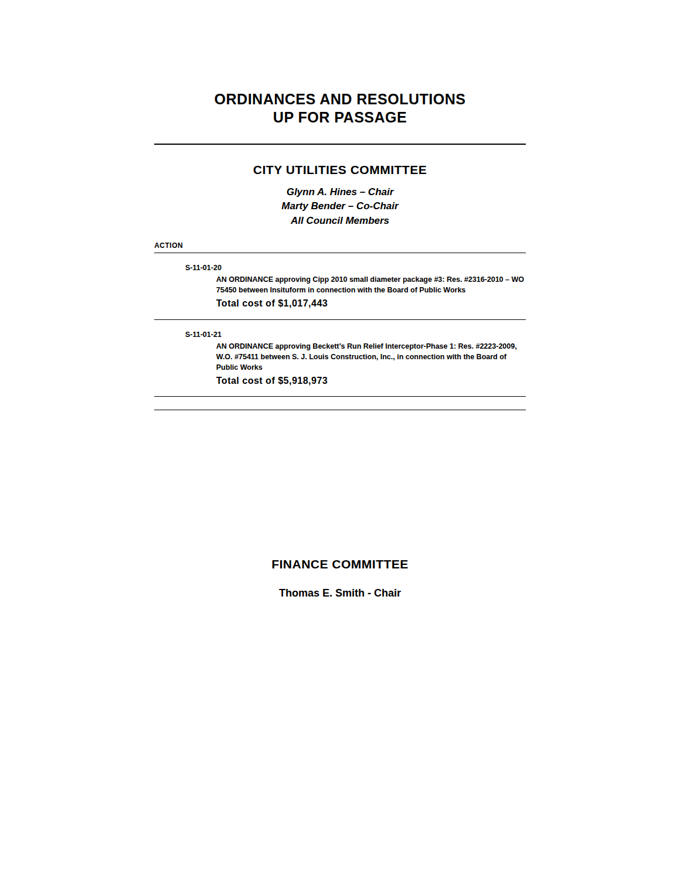ORDINANCES AND RESOLUTIONS
UP FOR PASSAGE
CITY UTILITIES COMMITTEE
Glynn A. Hines – Chair
Marty Bender – Co-Chair
All Council Members
ACTION
S-11-01-20
AN ORDINANCE approving Cipp 2010 small diameter package #3: Res. #2316-2010 – WO 75450 between Insituform in connection with the Board of Public Works
Total cost of $1,017,443
S-11-01-21
AN ORDINANCE approving Beckett’s Run Relief Interceptor-Phase 1: Res. #2223-2009, W.O. #75411 between S. J. Louis Construction, Inc., in connection with the Board of Public Works
Total cost of $5,918,973
FINANCE COMMITTEE
Thomas E. Smith - Chair